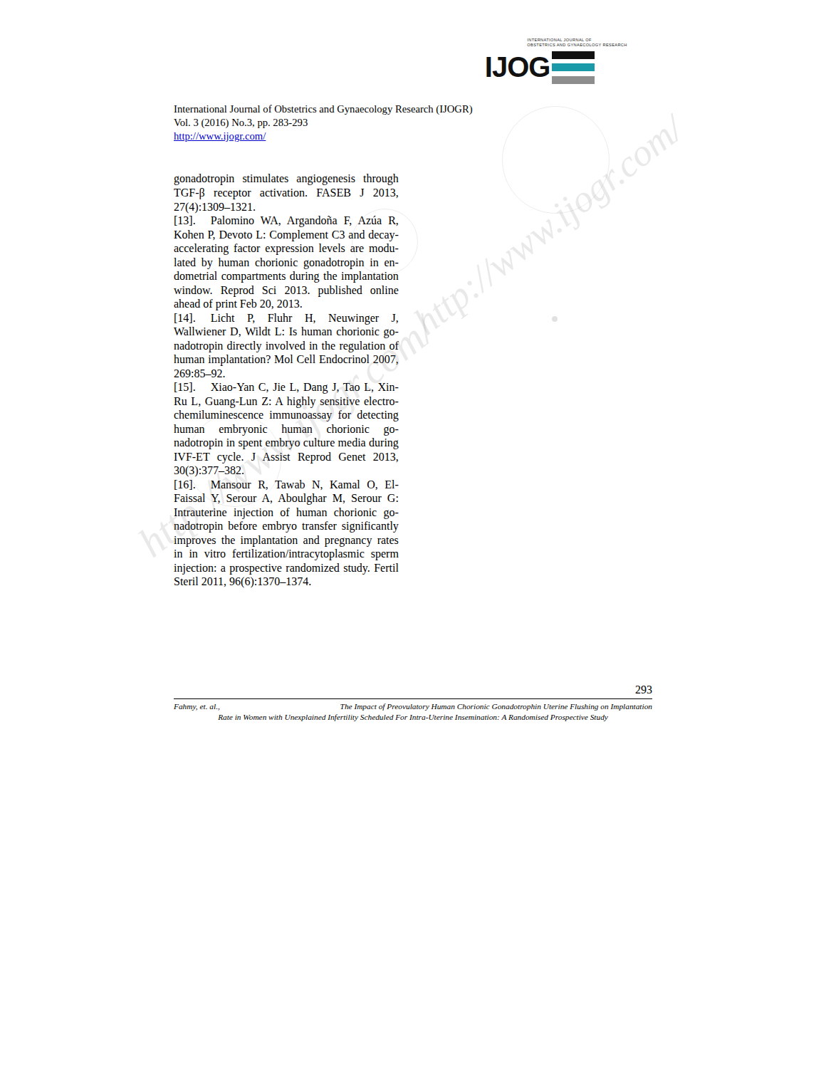http://www.ijogr.com/
http://www.ijogr.com/
International Journal of
Obstetrics and Gynaecology Research
IJOG
International Journal of Obstetrics and Gynaecology Research (IJOGR)
Vol. 3 (2016) No.3, pp. 283-293
http://www.ijogr.com/
gonadotropin stimulates angiogenesis through TGF-β receptor activation. FASEB J 2013, 27(4):1309–1321.
[13]. Palomino WA, Argandoña F, Azúa R, Kohen P, Devoto L: Complement C3 and decay-accelerating factor expression levels are modulated by human chorionic gonadotropin in endometrial compartments during the implantation window. Reprod Sci 2013. published online ahead of print Feb 20, 2013.
[14]. Licht P, Fluhr H, Neuwinger J, Wallwiener D, Wildt L: Is human chorionic gonadotropin directly involved in the regulation of human implantation? Mol Cell Endocrinol 2007, 269:85–92.
[15]. Xiao-Yan C, Jie L, Dang J, Tao L, Xin-Ru L, Guang-Lun Z: A highly sensitive electrochemiluminescence immunoassay for detecting human embryonic human chorionic gonadotropin in spent embryo culture media during IVF-ET cycle. J Assist Reprod Genet 2013, 30(3):377–382.
[16]. Mansour R, Tawab N, Kamal O, El-Faissal Y, Serour A, Aboulghar M, Serour G: Intrauterine injection of human chorionic gonadotropin before embryo transfer significantly improves the implantation and pregnancy rates in in vitro fertilization/intracytoplasmic sperm injection: a prospective randomized study. Fertil Steril 2011, 96(6):1370–1374.
293
Fahmy, et. al., The Impact of Preovulatory Human Chorionic Gonadotrophin Uterine Flushing on Implantation
Rate in Women with Unexplained Infertility Scheduled For Intra-Uterine Insemination: A Randomised Prospective Study